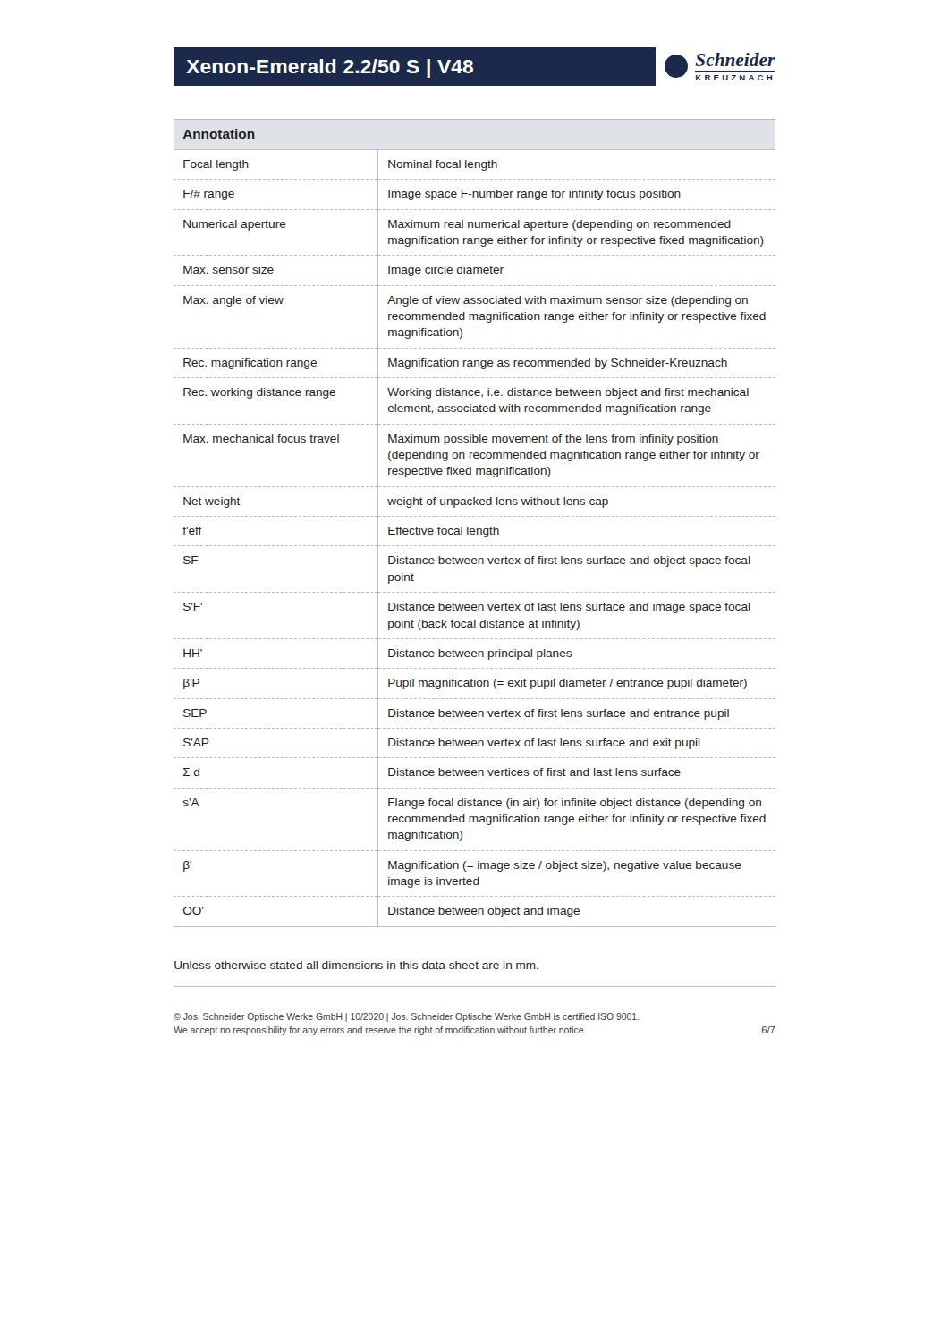Xenon-Emerald 2.2/50 S | V48
Schneider KREUZNACH
Annotation
| Focal length | Nominal focal length |
| F/# range | Image space F-number range for infinity focus position |
| Numerical aperture | Maximum real numerical aperture (depending on recommended magnification range either for infinity or respective fixed magnification) |
| Max. sensor size | Image circle diameter |
| Max. angle of view | Angle of view associated with maximum sensor size (depending on recommended magnification range either for infinity or respective fixed magnification) |
| Rec. magnification range | Magnification range as recommended by Schneider-Kreuznach |
| Rec. working distance range | Working distance, i.e. distance between object and first mechanical element, associated with recommended magnification range |
| Max. mechanical focus travel | Maximum possible movement of the lens from infinity position (depending on recommended magnification range either for infinity or respective fixed magnification) |
| Net weight | weight of unpacked lens without lens cap |
| f'eff | Effective focal length |
| SF | Distance between vertex of first lens surface and object space focal point |
| S'F' | Distance between vertex of last lens surface and image space focal point (back focal distance at infinity) |
| HH' | Distance between principal planes |
| β'P | Pupil magnification (= exit pupil diameter / entrance pupil diameter) |
| SEP | Distance between vertex of first lens surface and entrance pupil |
| S'AP | Distance between vertex of last lens surface and exit pupil |
| Σ d | Distance between vertices of first and last lens surface |
| s'A | Flange focal distance (in air) for infinite object distance (depending on recommended magnification range either for infinity or respective fixed magnification) |
| β' | Magnification (= image size / object size), negative value because image is inverted |
| OO' | Distance between object and image |
Unless otherwise stated all dimensions in this data sheet are in mm.
© Jos. Schneider Optische Werke GmbH | 10/2020 | Jos. Schneider Optische Werke GmbH is certified ISO 9001.
We accept no responsibility for any errors and reserve the right of modification without further notice.
6/7